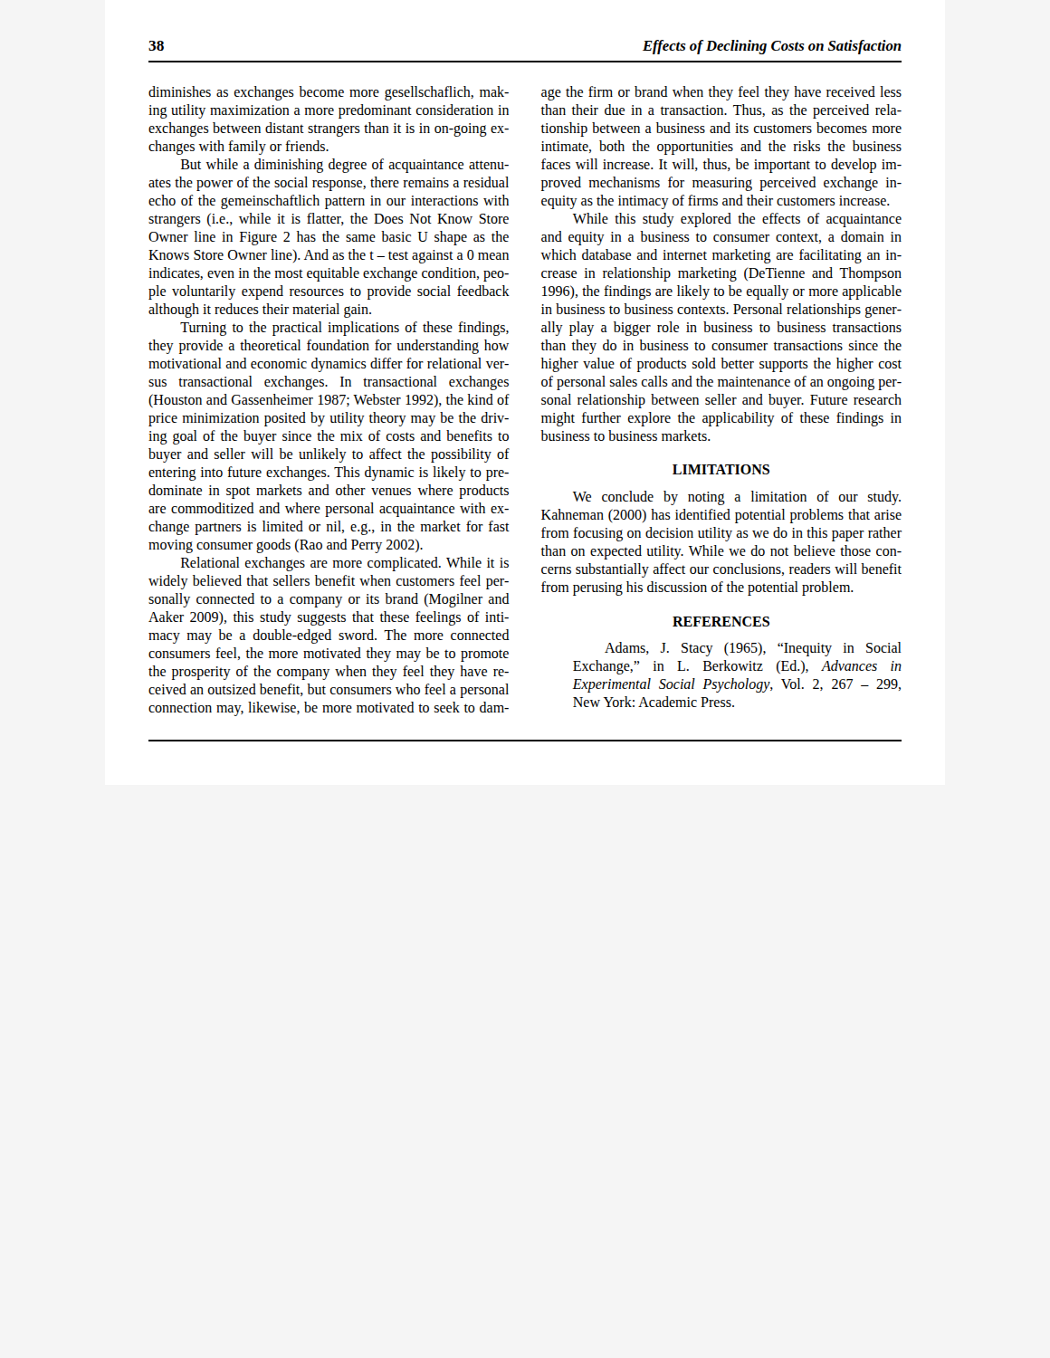38 Effects of Declining Costs on Satisfaction
diminishes as exchanges become more gesellschaflich, making utility maximization a more predominant consideration in exchanges between distant strangers than it is in on-going exchanges with family or friends.
But while a diminishing degree of acquaintance attenuates the power of the social response, there remains a residual echo of the gemeinschaftlich pattern in our interactions with strangers (i.e., while it is flatter, the Does Not Know Store Owner line in Figure 2 has the same basic U shape as the Knows Store Owner line). And as the t – test against a 0 mean indicates, even in the most equitable exchange condition, people voluntarily expend resources to provide social feedback although it reduces their material gain.
Turning to the practical implications of these findings, they provide a theoretical foundation for understanding how motivational and economic dynamics differ for relational versus transactional exchanges. In transactional exchanges (Houston and Gassenheimer 1987; Webster 1992), the kind of price minimization posited by utility theory may be the driving goal of the buyer since the mix of costs and benefits to buyer and seller will be unlikely to affect the possibility of entering into future exchanges. This dynamic is likely to predominate in spot markets and other venues where products are commoditized and where personal acquaintance with exchange partners is limited or nil, e.g., in the market for fast moving consumer goods (Rao and Perry 2002).
Relational exchanges are more complicated. While it is widely believed that sellers benefit when customers feel personally connected to a company or its brand (Mogilner and Aaker 2009), this study suggests that these feelings of intimacy may be a double-edged sword. The more connected consumers feel, the more motivated they may be to promote the prosperity of the company when they feel they have received an outsized benefit, but consumers who feel a personal connection may, likewise, be more motivated to seek to damage the firm or brand when they feel they have received less than their due in a transaction. Thus, as the perceived relationship between a business and its customers becomes more intimate, both the opportunities and the risks the business faces will increase. It will, thus, be important to develop improved mechanisms for measuring perceived exchange inequity as the intimacy of firms and their customers increase.
While this study explored the effects of acquaintance and equity in a business to consumer context, a domain in which database and internet marketing are facilitating an increase in relationship marketing (DeTienne and Thompson 1996), the findings are likely to be equally or more applicable in business to business contexts. Personal relationships generally play a bigger role in business to business transactions than they do in business to consumer transactions since the higher value of products sold better supports the higher cost of personal sales calls and the maintenance of an ongoing personal relationship between seller and buyer. Future research might further explore the applicability of these findings in business to business markets.
Limitations
We conclude by noting a limitation of our study. Kahneman (2000) has identified potential problems that arise from focusing on decision utility as we do in this paper rather than on expected utility. While we do not believe those concerns substantially affect our conclusions, readers will benefit from perusing his discussion of the potential problem.
References
Adams, J. Stacy (1965), “Inequity in Social Exchange,” in L. Berkowitz (Ed.), Advances in Experimental Social Psychology, Vol. 2, 267 – 299, New York: Academic Press.